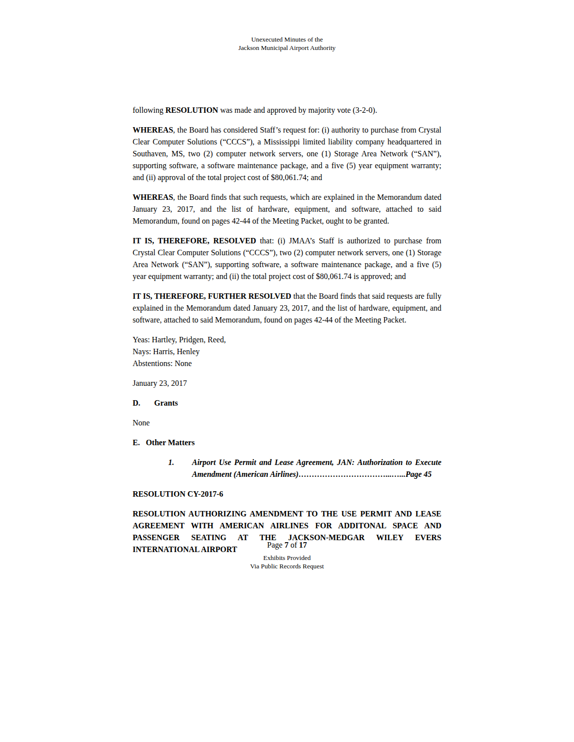Unexecuted Minutes of the
Jackson Municipal Airport Authority
following RESOLUTION was made and approved by majority vote (3-2-0).
WHEREAS, the Board has considered Staff’s request for: (i) authority to purchase from Crystal Clear Computer Solutions (“CCCS”), a Mississippi limited liability company headquartered in Southaven, MS, two (2) computer network servers, one (1) Storage Area Network (“SAN”), supporting software, a software maintenance package, and a five (5) year equipment warranty; and (ii) approval of the total project cost of $80,061.74; and
WHEREAS, the Board finds that such requests, which are explained in the Memorandum dated January 23, 2017, and the list of hardware, equipment, and software, attached to said Memorandum, found on pages 42-44 of the Meeting Packet, ought to be granted.
IT IS, THEREFORE, RESOLVED that: (i) JMAA’s Staff is authorized to purchase from Crystal Clear Computer Solutions (“CCCS”), two (2) computer network servers, one (1) Storage Area Network (“SAN”), supporting software, a software maintenance package, and a five (5) year equipment warranty; and (ii) the total project cost of $80,061.74 is approved; and
IT IS, THEREFORE, FURTHER RESOLVED that the Board finds that said requests are fully explained in the Memorandum dated January 23, 2017, and the list of hardware, equipment, and software, attached to said Memorandum, found on pages 42-44 of the Meeting Packet.
Yeas: Hartley, Pridgen, Reed,
Nays: Harris, Henley
Abstentions: None
January 23, 2017
D. Grants
None
E. Other Matters
1.
Airport Use Permit and Lease Agreement, JAN: Authorization to Execute Amendment (American Airlines)……………………………...…...Page 45
RESOLUTION CY-2017-6
RESOLUTION AUTHORIZING AMENDMENT TO THE USE PERMIT AND LEASE AGREEMENT WITH AMERICAN AIRLINES FOR ADDITONAL SPACE AND PASSENGER SEATING AT THE JACKSON-MEDGAR WILEY EVERS INTERNATIONAL AIRPORT
Page 7 of 17
Exhibits Provided
Via Public Records Request